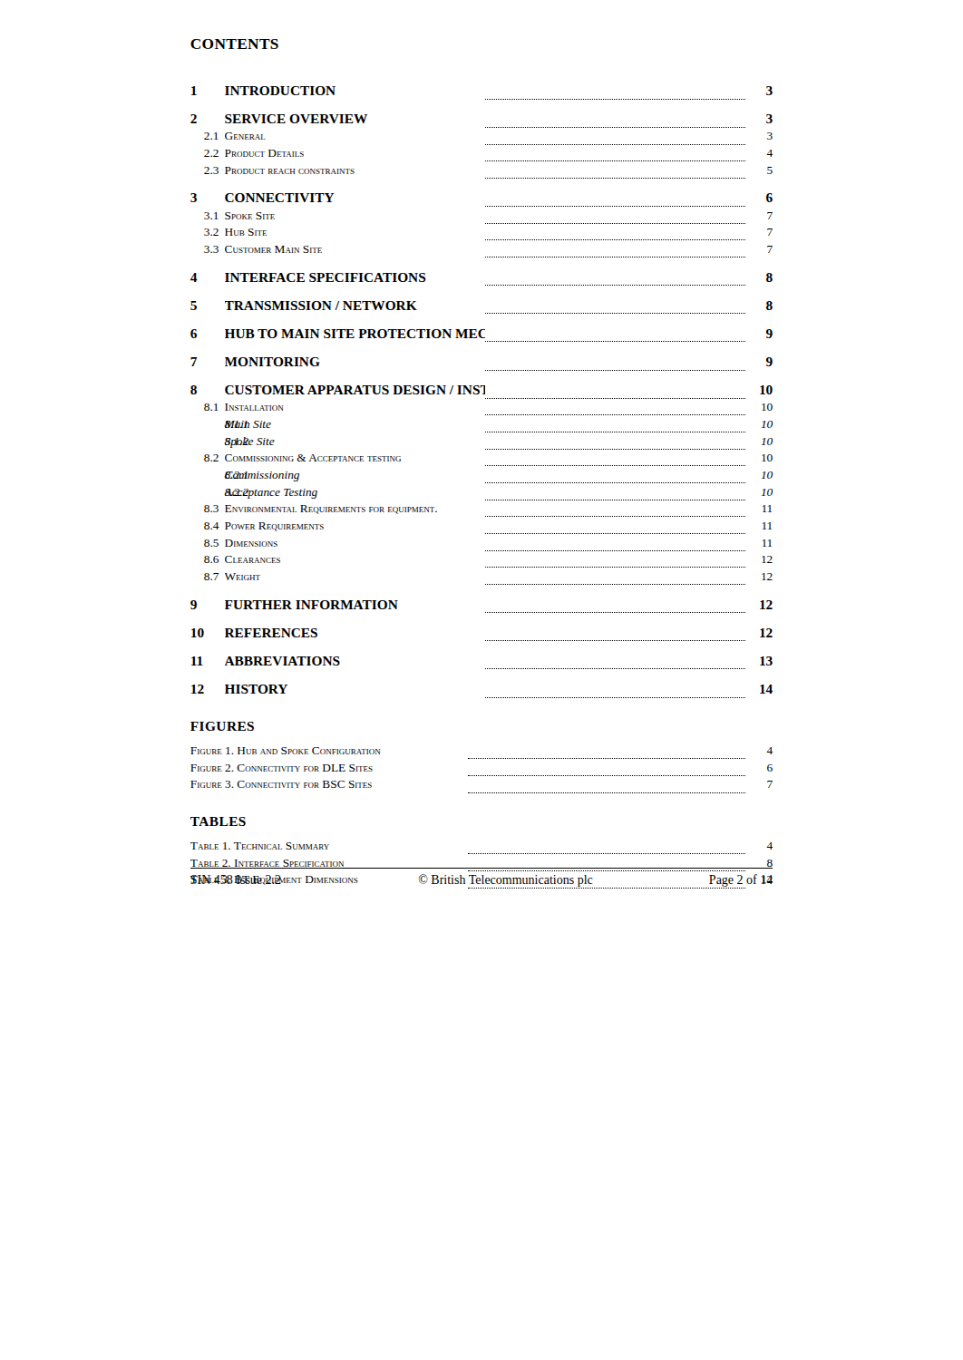CONTENTS
| 1 | INTRODUCTION | | 3 |
| 2 | SERVICE OVERVIEW | | 3 |
| 2.1 | General | | 3 |
| 2.2 | Product Details | | 4 |
| 2.3 | Product reach constraints | | 5 |
| 3 | CONNECTIVITY | | 6 |
| 3.1 | Spoke Site | | 7 |
| 3.2 | Hub Site | | 7 |
| 3.3 | Customer Main Site | | 7 |
| 4 | INTERFACE SPECIFICATIONS | | 8 |
| 5 | TRANSMISSION / NETWORK | | 8 |
| 6 | HUB TO MAIN SITE PROTECTION MECHANISM | | 9 |
| 7 | MONITORING | | 9 |
| 8 | CUSTOMER APPARATUS DESIGN / INSTALLATION ADVICE | | 10 |
| 8.1 | Installation | | 10 |
| 8.1.1 | Main Site | | 10 |
| 8.1.2 | Spoke Site | | 10 |
| 8.2 | Commissioning & Acceptance testing | | 10 |
| 8.2.1 | Commissioning | | 10 |
| 8.2.2 | Acceptance Testing | | 10 |
| 8.3 | Environmental Requirements for equipment. | | 11 |
| 8.4 | Power Requirements | | 11 |
| 8.5 | Dimensions | | 11 |
| 8.6 | Clearances | | 12 |
| 8.7 | Weight | | 12 |
| 9 | FURTHER INFORMATION | | 12 |
| 10 | REFERENCES | | 12 |
| 11 | ABBREVIATIONS | | 13 |
| 12 | HISTORY | | 14 |
FIGURES
| | Figure 1. Hub and Spoke Configuration | | 4 |
| | Figure 2. Connectivity for DLE Sites | | 6 |
| | Figure 3. Connectivity for BSC Sites | | 7 |
TABLES
| | Table 1. Technical Summary | | 4 |
| | Table 2. Interface Specification | | 8 |
| | Table 3. BT Equipment Dimensions | | 12 |
| SIN 458 Issue 2.2 | © British Telecommunications plc | Page 2 of 14 |